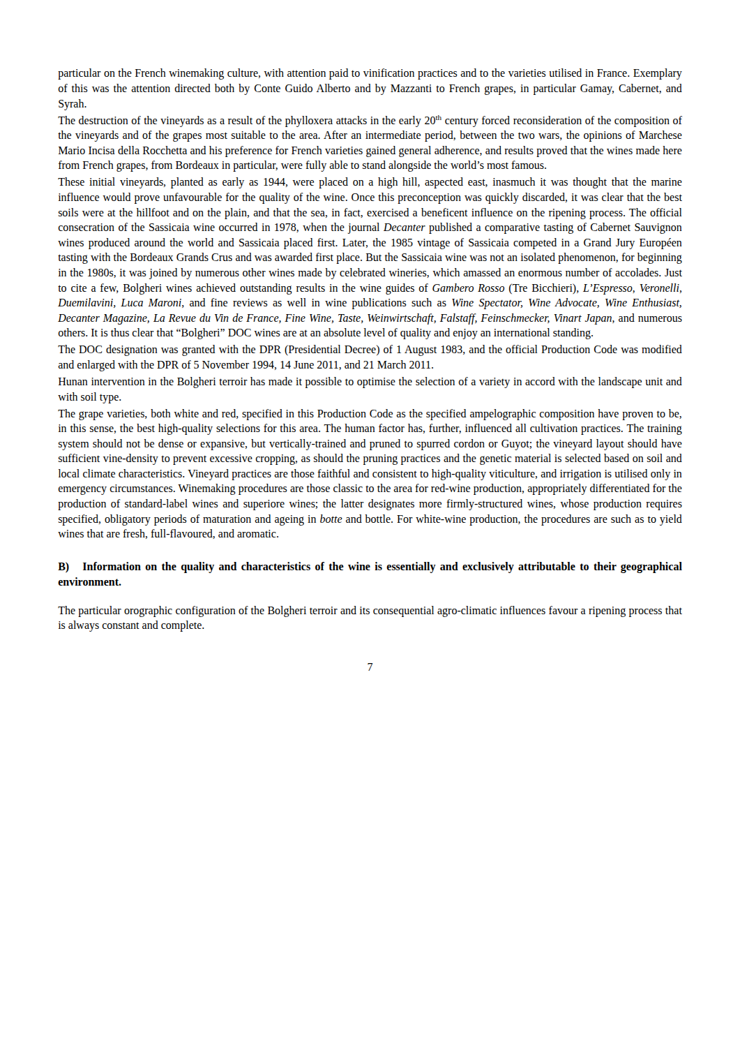particular on the French winemaking culture, with attention paid to vinification practices and to the varieties utilised in France. Exemplary of this was the attention directed both by Conte Guido Alberto and by Mazzanti to French grapes, in particular Gamay, Cabernet, and Syrah.
The destruction of the vineyards as a result of the phylloxera attacks in the early 20th century forced reconsideration of the composition of the vineyards and of the grapes most suitable to the area. After an intermediate period, between the two wars, the opinions of Marchese Mario Incisa della Rocchetta and his preference for French varieties gained general adherence, and results proved that the wines made here from French grapes, from Bordeaux in particular, were fully able to stand alongside the world’s most famous.
These initial vineyards, planted as early as 1944, were placed on a high hill, aspected east, inasmuch it was thought that the marine influence would prove unfavourable for the quality of the wine. Once this preconception was quickly discarded, it was clear that the best soils were at the hillfoot and on the plain, and that the sea, in fact, exercised a beneficent influence on the ripening process. The official consecration of the Sassicaia wine occurred in 1978, when the journal Decanter published a comparative tasting of Cabernet Sauvignon wines produced around the world and Sassicaia placed first. Later, the 1985 vintage of Sassicaia competed in a Grand Jury Européen tasting with the Bordeaux Grands Crus and was awarded first place. But the Sassicaia wine was not an isolated phenomenon, for beginning in the 1980s, it was joined by numerous other wines made by celebrated wineries, which amassed an enormous number of accolades. Just to cite a few, Bolgheri wines achieved outstanding results in the wine guides of Gambero Rosso (Tre Bicchieri), L’Espresso, Veronelli, Duemilavini, Luca Maroni, and fine reviews as well in wine publications such as Wine Spectator, Wine Advocate, Wine Enthusiast, Decanter Magazine, La Revue du Vin de France, Fine Wine, Taste, Weinwirtschaft, Falstaff, Feinschmecker, Vinart Japan, and numerous others. It is thus clear that “Bolgheri” DOC wines are at an absolute level of quality and enjoy an international standing.
The DOC designation was granted with the DPR (Presidential Decree) of 1 August 1983, and the official Production Code was modified and enlarged with the DPR of 5 November 1994, 14 June 2011, and 21 March 2011.
Hunan intervention in the Bolgheri terroir has made it possible to optimise the selection of a variety in accord with the landscape unit and with soil type.
The grape varieties, both white and red, specified in this Production Code as the specified ampelographic composition have proven to be, in this sense, the best high-quality selections for this area. The human factor has, further, influenced all cultivation practices. The training system should not be dense or expansive, but vertically-trained and pruned to spurred cordon or Guyot; the vineyard layout should have sufficient vine-density to prevent excessive cropping, as should the pruning practices and the genetic material is selected based on soil and local climate characteristics. Vineyard practices are those faithful and consistent to high-quality viticulture, and irrigation is utilised only in emergency circumstances. Winemaking procedures are those classic to the area for red-wine production, appropriately differentiated for the production of standard-label wines and superiore wines; the latter designates more firmly-structured wines, whose production requires specified, obligatory periods of maturation and ageing in botte and bottle. For white-wine production, the procedures are such as to yield wines that are fresh, full-flavoured, and aromatic.
B) Information on the quality and characteristics of the wine is essentially and exclusively attributable to their geographical environment.
The particular orographic configuration of the Bolgheri terroir and its consequential agro-climatic influences favour a ripening process that is always constant and complete.
7